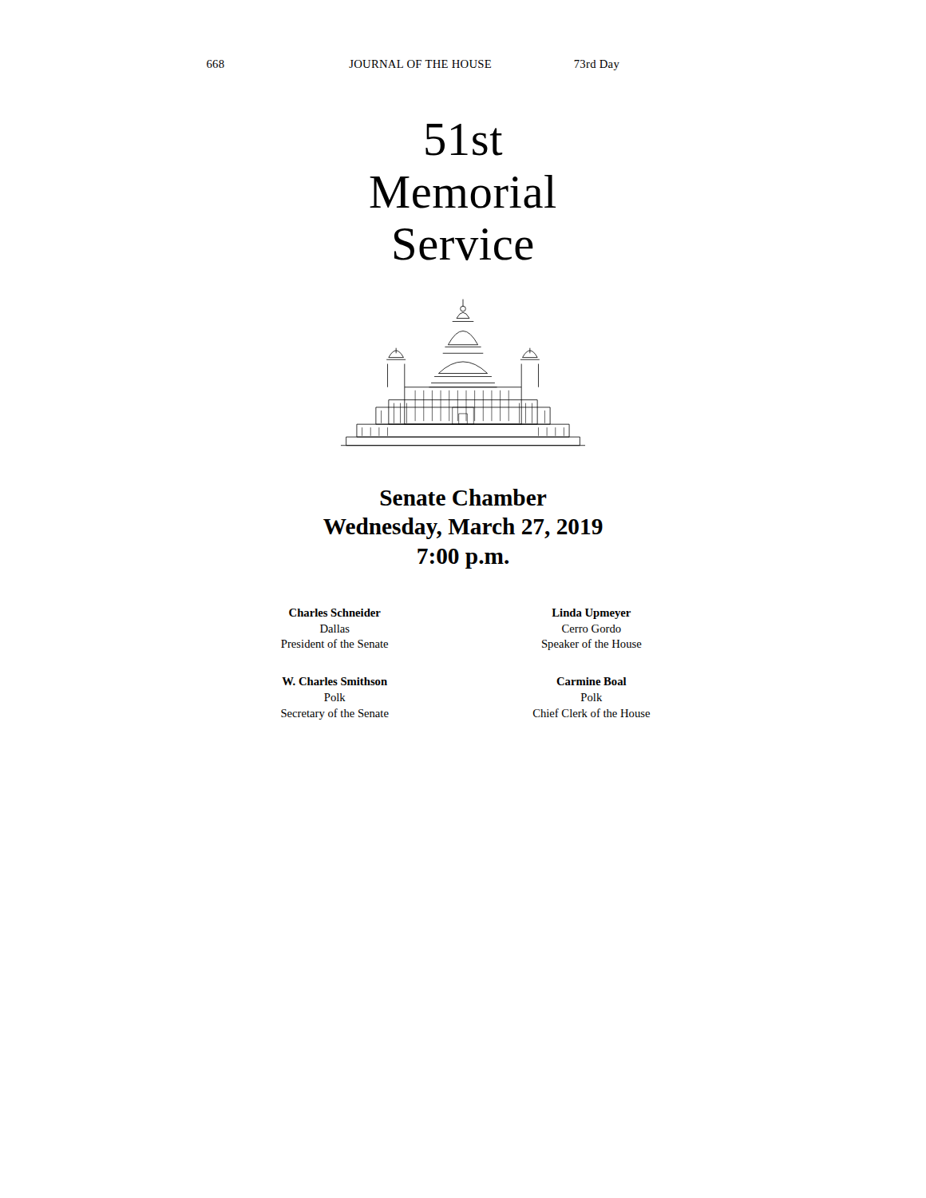668 JOURNAL OF THE HOUSE 73rd Day
51st
Memorial
Service
Senate Chamber
Wednesday, March 27, 2019
7:00 p.m.
| Charles Schneider Dallas President of the Senate | Linda Upmeyer Cerro Gordo Speaker of the House |
| W. Charles Smithson Polk Secretary of the Senate | Carmine Boal Polk Chief Clerk of the House |